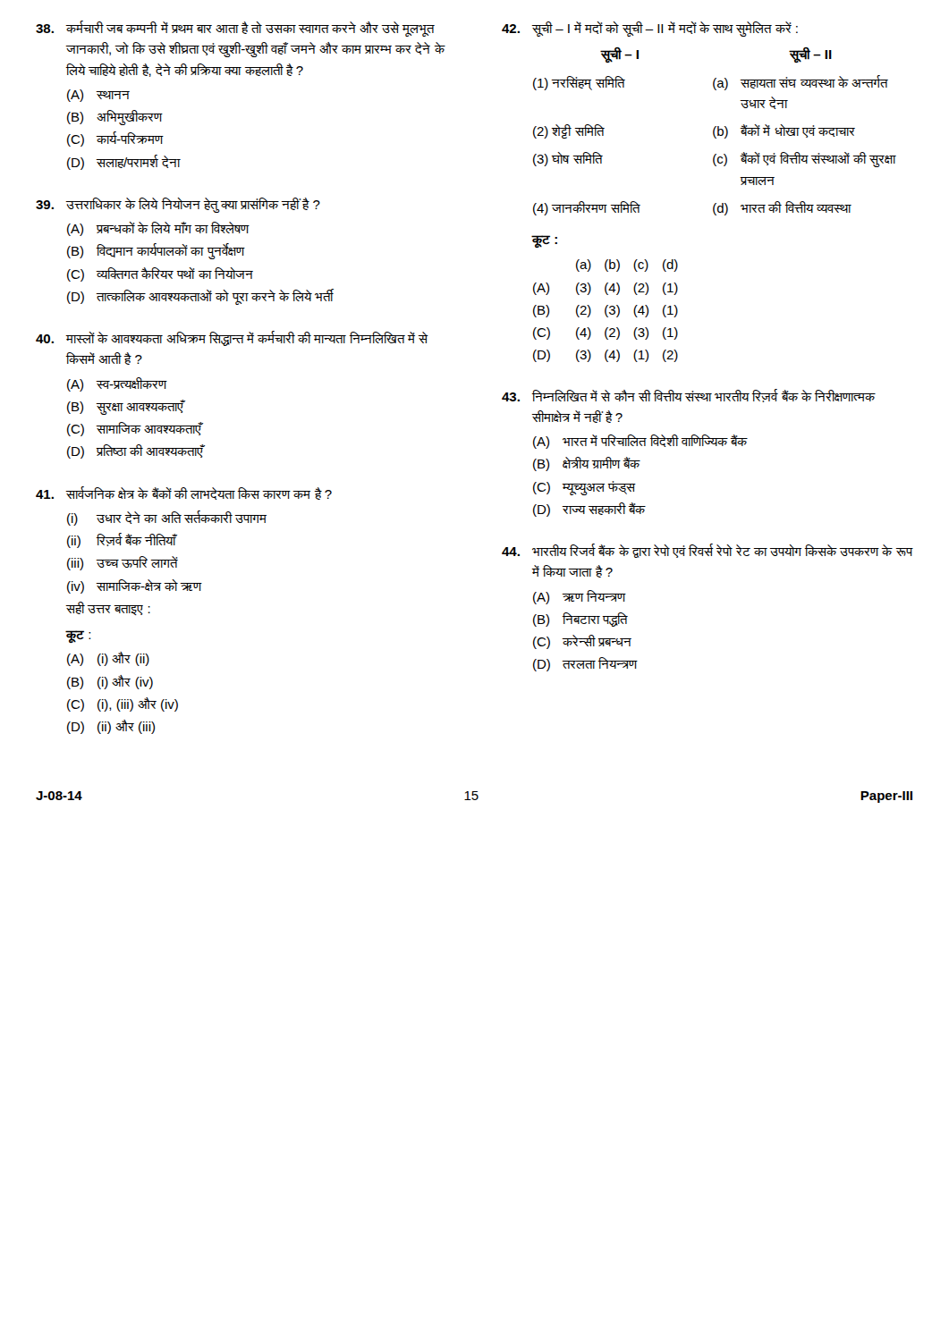38.
कर्मचारी जब कम्पनी में प्रथम बार आता है तो उसका स्वागत करने और उसे मूलभूत जानकारी, जो कि उसे शीघ्रता एवं खुशी-खुशी वहाँ जमने और काम प्रारम्भ कर देने के लिये चाहिये होती है, देने की प्रक्रिया क्या कहलाती है ?
(A)
स्थानन
(B)
अभिमुखीकरण
(C)
कार्य-परिक्रमण
(D)
सलाह/परामर्श देना
39.
उत्तराधिकार के लिये नियोजन हेतु क्या प्रासंगिक नहीं है ?
(A)
प्रबन्धकों के लिये माँग का विश्लेषण
(B)
विद्यमान कार्यपालकों का पुनर्वेक्षण
(C)
व्यक्तिगत कैरियर पथों का नियोजन
(D)
तात्कालिक आवश्यकताओं को पूरा करने के लिये भर्ती
40.
मास्लों के आवश्यकता अधिक्रम सिद्धान्त में कर्मचारी की मान्यता निम्नलिखित में से किसमें आती है ?
(A)
स्व-प्रत्यक्षीकरण
(B)
सुरक्षा आवश्यकताएँ
(C)
सामाजिक आवश्यकताएँ
(D)
प्रतिष्ठा की आवश्यकताएँ
41.
सार्वजनिक क्षेत्र के बैंकों की लाभदेयता किस कारण कम है ?
(i)
उधार देने का अति सर्तककारी उपागम
(ii)
रिज़र्व बैंक नीतियाँ
(iii)
उच्च ऊपरि लागतें
(iv)
सामाजिक-क्षेत्र को ऋण
सही उत्तर बताइए :
कूट :
(A)
(i) और (ii)
(B)
(i) और (iv)
(C)
(i), (iii) और (iv)
(D)
(ii) और (iii)
42.
सूची – I में मदों को सूची – II में मदों के साथ सुमेलित करें :
| सूची – I | सूची – II |
| (1) | नरसिंहम् समिति | (a) | सहायता संघ व्यवस्था के अन्तर्गत उधार देना |
| (2) | शेट्टी समिति | (b) | बैंकों में धोखा एवं कदाचार |
| (3) | घोष समिति | (c) | बैंकों एवं वित्तीय संस्थाओं की सुरक्षा प्रचालन |
| (4) | जानकीरमण समिति | (d) | भारत की वित्तीय व्यवस्था |
कूट :
| | (a) | (b) | (c) | (d) |
| (A) | (3) | (4) | (2) | (1) |
| (B) | (2) | (3) | (4) | (1) |
| (C) | (4) | (2) | (3) | (1) |
| (D) | (3) | (4) | (1) | (2) |
43.
निम्नलिखित में से कौन सी वित्तीय संस्था भारतीय रिज़र्व बैंक के निरीक्षणात्मक सीमाक्षेत्र में नहीं है ?
(A)
भारत में परिचालित विदेशी वाणिज्यिक बैंक
(B)
क्षेत्रीय ग्रामीण बैंक
(C)
म्यूच्युअल फंड्स
(D)
राज्य सहकारी बैंक
44.
भारतीय रिजर्व बैंक के द्वारा रेपो एवं रिवर्स रेपो रेट का उपयोग किसके उपकरण के रूप में किया जाता है ?
(A)
ऋण नियन्त्रण
(B)
निबटारा पद्धति
(C)
करेन्सी प्रबन्धन
(D)
तरलता नियन्त्रण
J-08-14
15
Paper-III